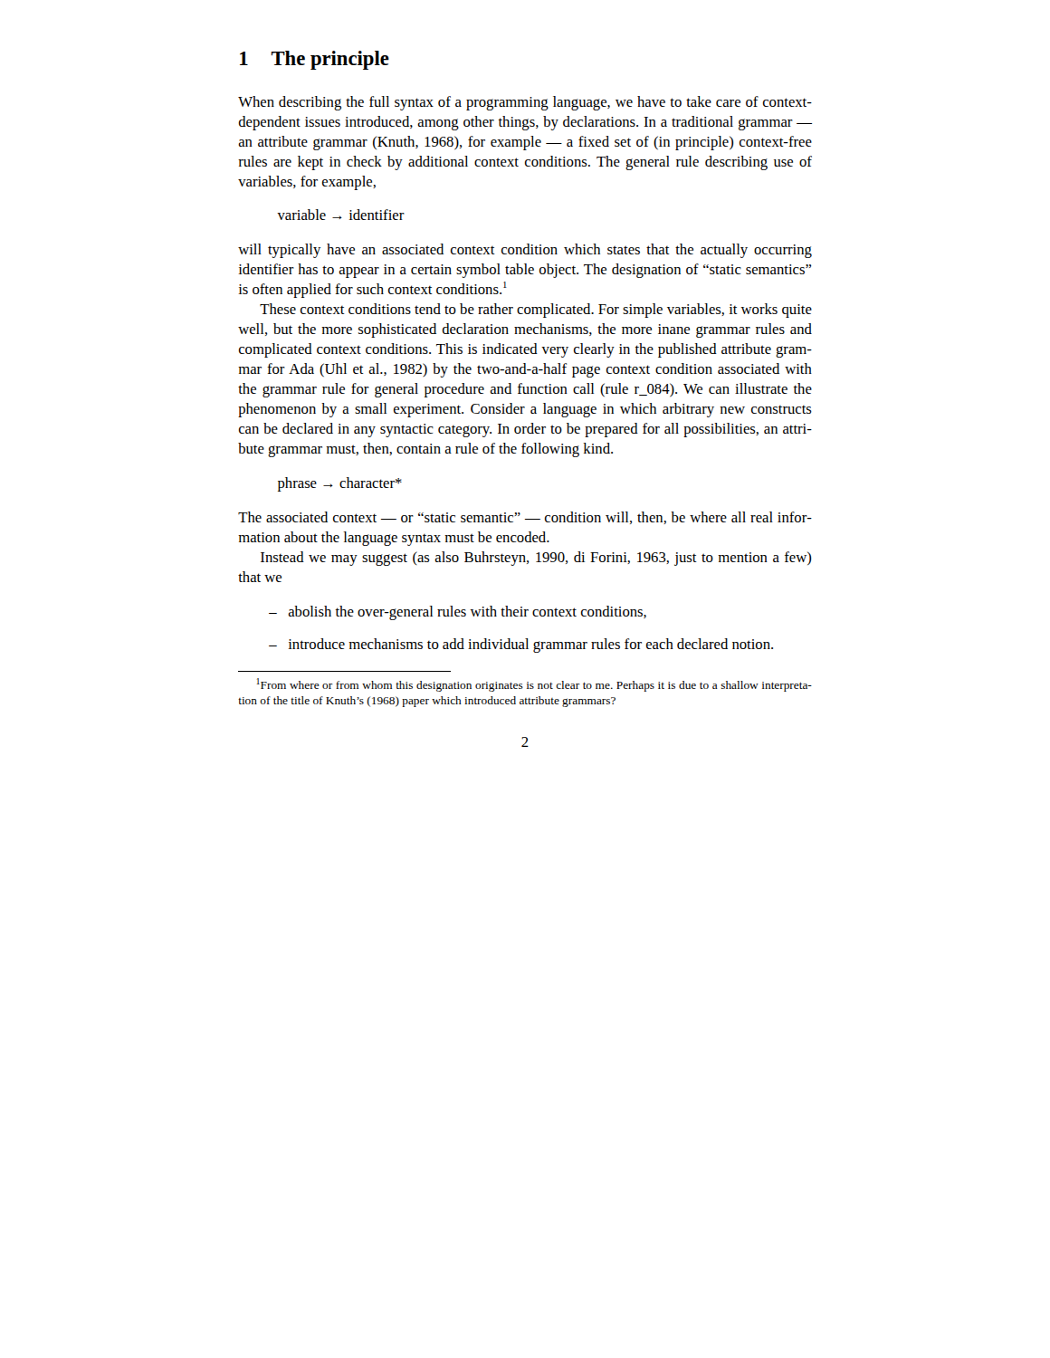1 The principle
When describing the full syntax of a programming language, we have to take care of context-dependent issues introduced, among other things, by declarations. In a traditional grammar — an attribute grammar (Knuth, 1968), for example — a fixed set of (in principle) context-free rules are kept in check by additional context conditions. The general rule describing use of variables, for example,
variable → identifier
will typically have an associated context condition which states that the actually occurring identifier has to appear in a certain symbol table object. The designation of “static semantics” is often applied for such context conditions.1
These context conditions tend to be rather complicated. For simple variables, it works quite well, but the more sophisticated declaration mechanisms, the more inane grammar rules and complicated context conditions. This is indicated very clearly in the published attribute grammar for Ada (Uhl et al., 1982) by the two-and-a-half page context condition associated with the grammar rule for general procedure and function call (rule r_084). We can illustrate the phenomenon by a small experiment. Consider a language in which arbitrary new constructs can be declared in any syntactic category. In order to be prepared for all possibilities, an attribute grammar must, then, contain a rule of the following kind.
phrase → character*
The associated context — or “static semantic” — condition will, then, be where all real information about the language syntax must be encoded.
Instead we may suggest (as also Buhrsteyn, 1990, di Forini, 1963, just to mention a few) that we
abolish the over-general rules with their context conditions,
introduce mechanisms to add individual grammar rules for each declared notion.
1From where or from whom this designation originates is not clear to me. Perhaps it is due to a shallow interpretation of the title of Knuth’s (1968) paper which introduced attribute grammars?
2